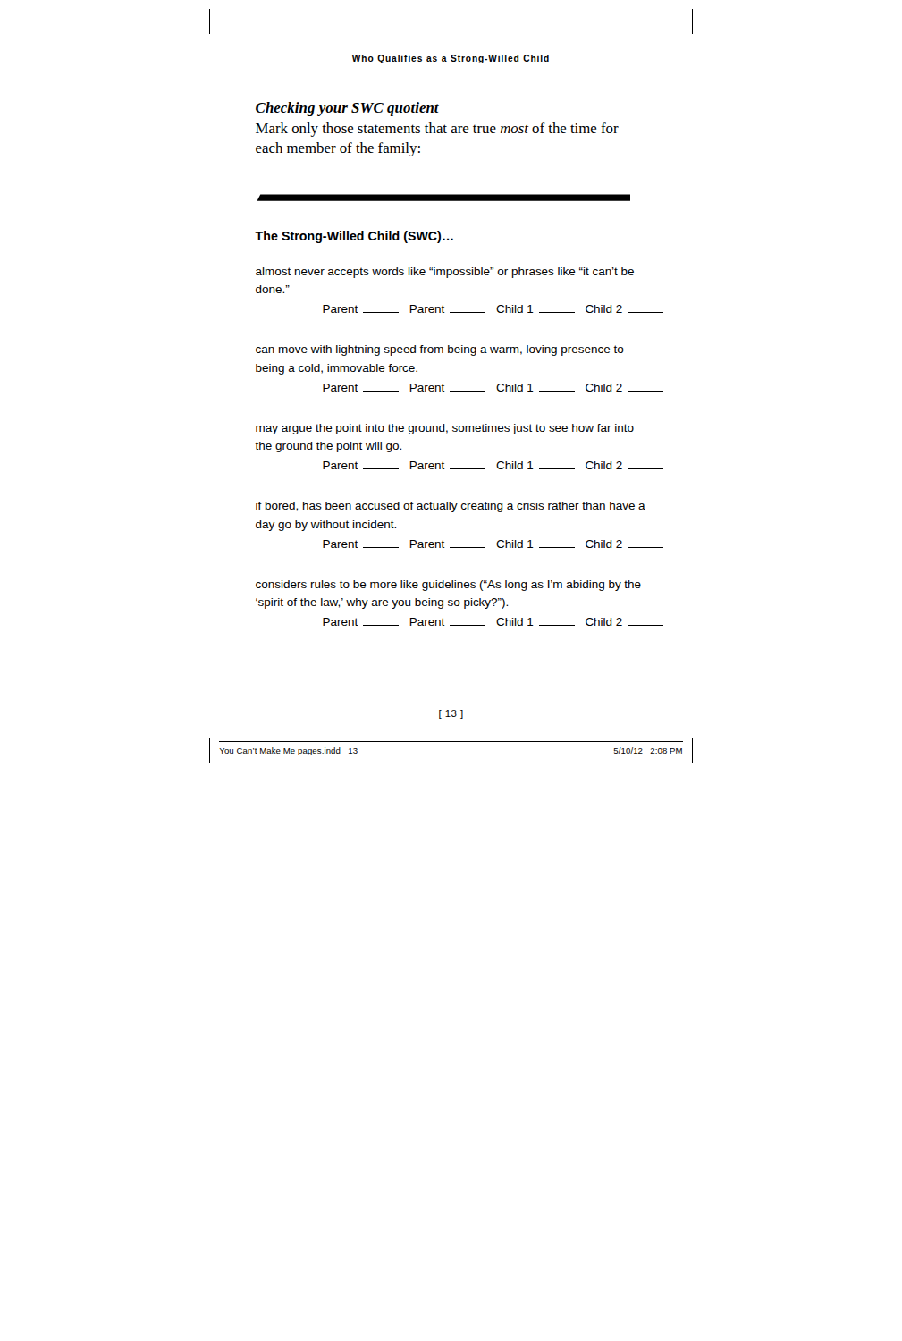Who Qualifies as a Strong-Willed Child
Checking your SWC quotient
Mark only those statements that are true most of the time for each member of the family:
The Strong-Willed Child (SWC)…
almost never accepts words like “impossible” or phrases like “it can’t be done.”
Parent Parent Child 1 Child 2
can move with lightning speed from being a warm, loving presence to being a cold, immovable force.
Parent Parent Child 1 Child 2
may argue the point into the ground, sometimes just to see how far into the ground the point will go.
Parent Parent Child 1 Child 2
if bored, has been accused of actually creating a crisis rather than have a day go by without incident.
Parent Parent Child 1 Child 2
considers rules to be more like guidelines (“As long as I’m abiding by the ‘spirit of the law,’ why are you being so picky?”).
Parent Parent Child 1 Child 2
[ 13 ]
You Can’t Make Me pages.indd 13 5/10/12 2:08 PM